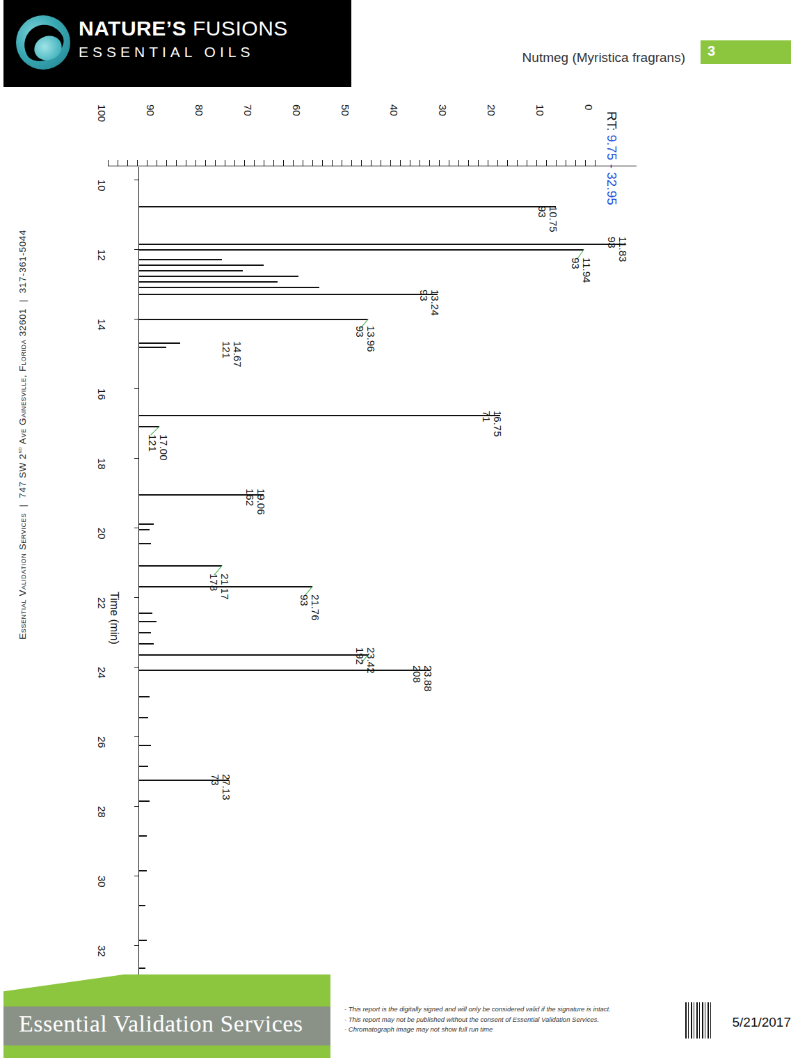NATURE’S FUSIONS
ESSENTIAL OILS
Nutmeg (Myristica fragrans)
3
Essential Validation Services | 747 SW 2nd Ave Gainesville, Florida 32601 | 317-361-5044
RT: 9.75 - 32.95
0
10
20
30
40
50
60
70
80
90
100
10
12
14
16
18
20
22
24
26
28
30
32
Time (min)
10.7593
11.8393
11.9493
13.2493
13.9693
14.67121
16.7571
17.00121
19.06162
21.17178
21.7693
23.42192
23.88208
27.1373
Essential Validation Services
- This report is the digitally signed and will only be considered valid if the signature is intact.
- This report may not be published without the consent of Essential Validation Services.
- Chromatograph image may not show full run time
5/21/2017